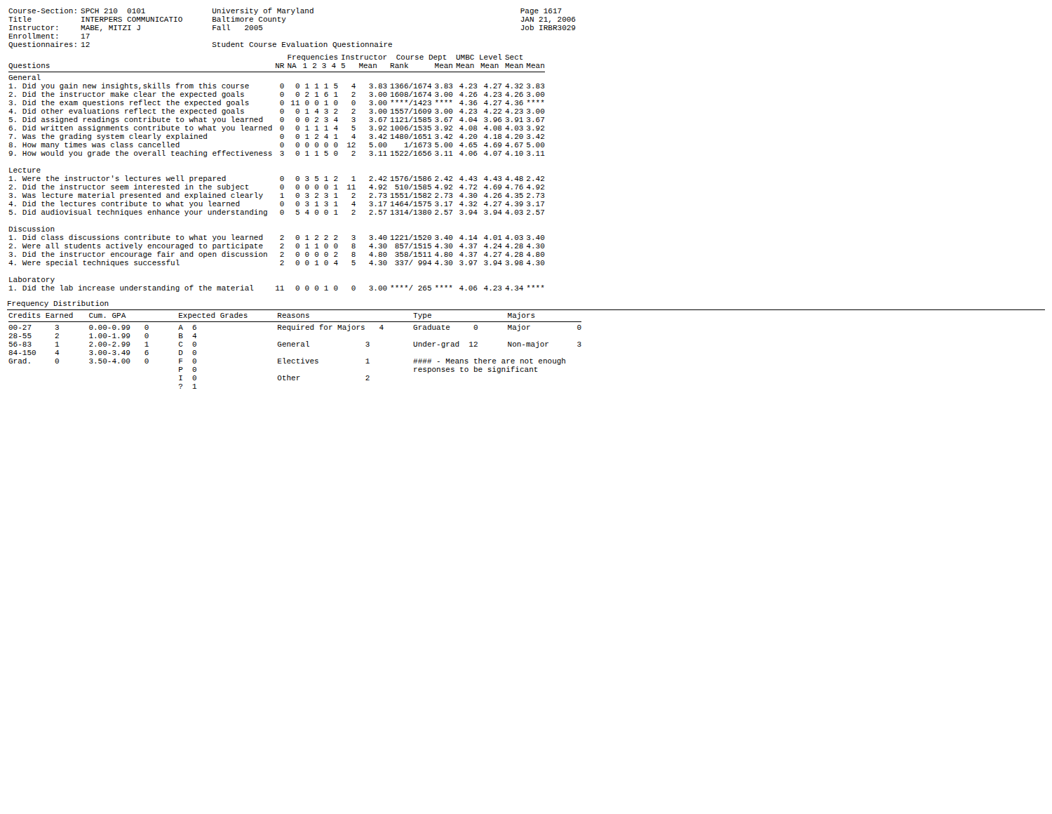| Course-Section: | SPCH 210 0101 | University of Maryland | Page 1617 |
| Title | INTERPERS COMMUNICATIO | Baltimore County | JAN 21, 2006 |
| Instructor: | MABE, MITZI J | Fall 2005 | Job IRBR3029 |
| Enrollment: | 17 |
| Questionnaires: | 12 | Student Course Evaluation Questionnaire |
| | Frequencies | Instructor | Course Dept | UMBC Level | Sect |
| --- | --- | --- | --- | --- | --- |
| Questions | NR | NA | 1 | 2 | 3 | 4 | 5 | Mean | Rank | Mean | Mean | Mean | Mean | Mean |
| General |
| 1. Did you gain new insights,skills from this course | 0 | 0 | 1 | 1 | 1 | 5 | 4 | 3.83 | 1366/1674 | 3.83 | 4.23 | 4.27 | 4.32 | 3.83 |
| 2. Did the instructor make clear the expected goals | 0 | 0 | 2 | 1 | 6 | 1 | 2 | 3.00 | 1608/1674 | 3.00 | 4.26 | 4.23 | 4.26 | 3.00 |
| 3. Did the exam questions reflect the expected goals | 0 | 11 | 0 | 0 | 1 | 0 | 0 | 3.00 | ****/1423 | **** | 4.36 | 4.27 | 4.36 | **** |
| 4. Did other evaluations reflect the expected goals | 0 | 0 | 1 | 4 | 3 | 2 | 2 | 3.00 | 1557/1609 | 3.00 | 4.23 | 4.22 | 4.23 | 3.00 |
| 5. Did assigned readings contribute to what you learned | 0 | 0 | 0 | 2 | 3 | 4 | 3 | 3.67 | 1121/1585 | 3.67 | 4.04 | 3.96 | 3.91 | 3.67 |
| 6. Did written assignments contribute to what you learned | 0 | 0 | 1 | 1 | 1 | 4 | 5 | 3.92 | 1006/1535 | 3.92 | 4.08 | 4.08 | 4.03 | 3.92 |
| 7. Was the grading system clearly explained | 0 | 0 | 1 | 2 | 4 | 1 | 4 | 3.42 | 1480/1651 | 3.42 | 4.20 | 4.18 | 4.20 | 3.42 |
| 8. How many times was class cancelled | 0 | 0 | 0 | 0 | 0 | 0 | 12 | 5.00 | 1/1673 | 5.00 | 4.65 | 4.69 | 4.67 | 5.00 |
| 9. How would you grade the overall teaching effectiveness | 3 | 0 | 1 | 1 | 5 | 0 | 2 | 3.11 | 1522/1656 | 3.11 | 4.06 | 4.07 | 4.10 | 3.11 |
| Lecture |
| 1. Were the instructor's lectures well prepared | 0 | 0 | 3 | 5 | 1 | 2 | 1 | 2.42 | 1576/1586 | 2.42 | 4.43 | 4.43 | 4.48 | 2.42 |
| 2. Did the instructor seem interested in the subject | 0 | 0 | 0 | 0 | 0 | 1 | 11 | 4.92 | 510/1585 | 4.92 | 4.72 | 4.69 | 4.76 | 4.92 |
| 3. Was lecture material presented and explained clearly | 1 | 0 | 3 | 2 | 3 | 1 | 2 | 2.73 | 1551/1582 | 2.73 | 4.30 | 4.26 | 4.35 | 2.73 |
| 4. Did the lectures contribute to what you learned | 0 | 0 | 3 | 1 | 3 | 1 | 4 | 3.17 | 1464/1575 | 3.17 | 4.32 | 4.27 | 4.39 | 3.17 |
| 5. Did audiovisual techniques enhance your understanding | 0 | 5 | 4 | 0 | 0 | 1 | 2 | 2.57 | 1314/1380 | 2.57 | 3.94 | 3.94 | 4.03 | 2.57 |
| Discussion |
| 1. Did class discussions contribute to what you learned | 2 | 0 | 1 | 2 | 2 | 2 | 3 | 3.40 | 1221/1520 | 3.40 | 4.14 | 4.01 | 4.03 | 3.40 |
| 2. Were all students actively encouraged to participate | 2 | 0 | 1 | 1 | 0 | 0 | 8 | 4.30 | 857/1515 | 4.30 | 4.37 | 4.24 | 4.28 | 4.30 |
| 3. Did the instructor encourage fair and open discussion | 2 | 0 | 0 | 0 | 0 | 2 | 8 | 4.80 | 358/1511 | 4.80 | 4.37 | 4.27 | 4.28 | 4.80 |
| 4. Were special techniques successful | 2 | 0 | 0 | 1 | 0 | 4 | 5 | 4.30 | 337/ 994 | 4.30 | 3.97 | 3.94 | 3.98 | 4.30 |
| Laboratory |
| 1. Did the lab increase understanding of the material | 11 | 0 | 0 | 0 | 1 | 0 | 0 | 3.00 | ****/ 265 | **** | 4.06 | 4.23 | 4.34 | **** |
Frequency Distribution
| Credits Earned | Cum. GPA | Expected Grades | Reasons | Type | Majors |
| --- | --- | --- | --- | --- | --- |
| 00-27 3 | 0.00-0.99 0 | A 6 | Required for Majors 4 | Graduate 0 | Major 0 |
| 28-55 2 | 1.00-1.99 0 | B 4 | | | |
| 56-83 1 | 2.00-2.99 1 | C 0 | General 3 | Under-grad 12 | Non-major 3 |
| 84-150 4 | 3.00-3.49 6 | D 0 | | | |
| Grad. 0 | 3.50-4.00 0 | F 0 | Electives 1 | #### - Means there are not enough |
| | | P 0 | | responses to be significant |
| | | I 0 | Other 2 | | |
| | | ? 1 | | | |